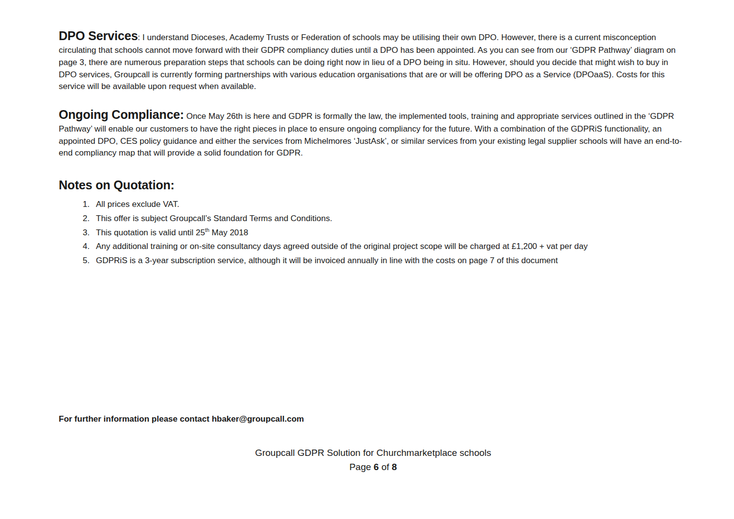DPO Services: I understand Dioceses, Academy Trusts or Federation of schools may be utilising their own DPO. However, there is a current misconception circulating that schools cannot move forward with their GDPR compliancy duties until a DPO has been appointed. As you can see from our ‘GDPR Pathway’ diagram on page 3, there are numerous preparation steps that schools can be doing right now in lieu of a DPO being in situ. However, should you decide that might wish to buy in DPO services, Groupcall is currently forming partnerships with various education organisations that are or will be offering DPO as a Service (DPOaaS). Costs for this service will be available upon request when available.
Ongoing Compliance: Once May 26th is here and GDPR is formally the law, the implemented tools, training and appropriate services outlined in the ‘GDPR Pathway’ will enable our customers to have the right pieces in place to ensure ongoing compliancy for the future. With a combination of the GDPRiS functionality, an appointed DPO, CES policy guidance and either the services from Michelmores ‘JustAsk’, or similar services from your existing legal supplier schools will have an end-to-end compliancy map that will provide a solid foundation for GDPR.
Notes on Quotation:
All prices exclude VAT.
This offer is subject Groupcall’s Standard Terms and Conditions.
This quotation is valid until 25th May 2018
Any additional training or on-site consultancy days agreed outside of the original project scope will be charged at £1,200 + vat per day
GDPRiS is a 3-year subscription service, although it will be invoiced annually in line with the costs on page 7 of this document
For further information please contact hbaker@groupcall.com
Groupcall GDPR Solution for Churchmarketplace schools
Page 6 of 8